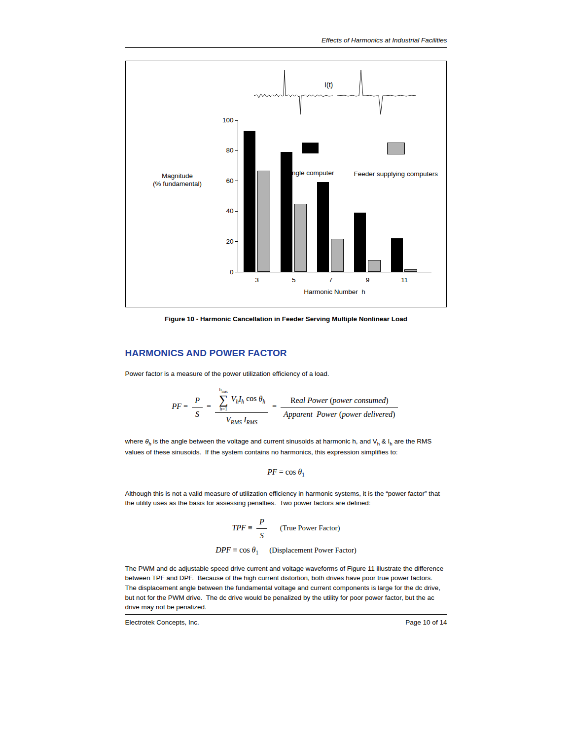Effects of Harmonics at Industrial Facilities
I(t)
Single computer
Feeder supplying computers
Magnitude
(% fundamental)
100
80
60
40
20
0
3
5
7
9
11
Harmonic Number h
Figure 10 - Harmonic Cancellation in Feeder Serving Multiple Nonlinear Load
HARMONICS AND POWER FACTOR
Power factor is a measure of the power utilization efficiency of a load.
PF = P S = hmax ∑ h=1 VhIh cos θh VRMS IRMS = Real Power (power consumed) Apparent Power (power delivered)
where θh is the angle between the voltage and current sinusoids at harmonic h, and Vh & Ih are the RMS values of these sinusoids. If the system contains no harmonics, this expression simplifies to:
PF = cos θ1
Although this is not a valid measure of utilization efficiency in harmonic systems, it is the “power factor” that the utility uses as the basis for assessing penalties. Two power factors are defined:
TPF ≡ P S (True Power Factor) DPF ≡ cos θ1 (Displacement Power Factor)
The PWM and dc adjustable speed drive current and voltage waveforms of Figure 11 illustrate the difference between TPF and DPF. Because of the high current distortion, both drives have poor true power factors. The displacement angle between the fundamental voltage and current components is large for the dc drive, but not for the PWM drive. The dc drive would be penalized by the utility for poor power factor, but the ac drive may not be penalized.
Electrotek Concepts, Inc. Page 10 of 14